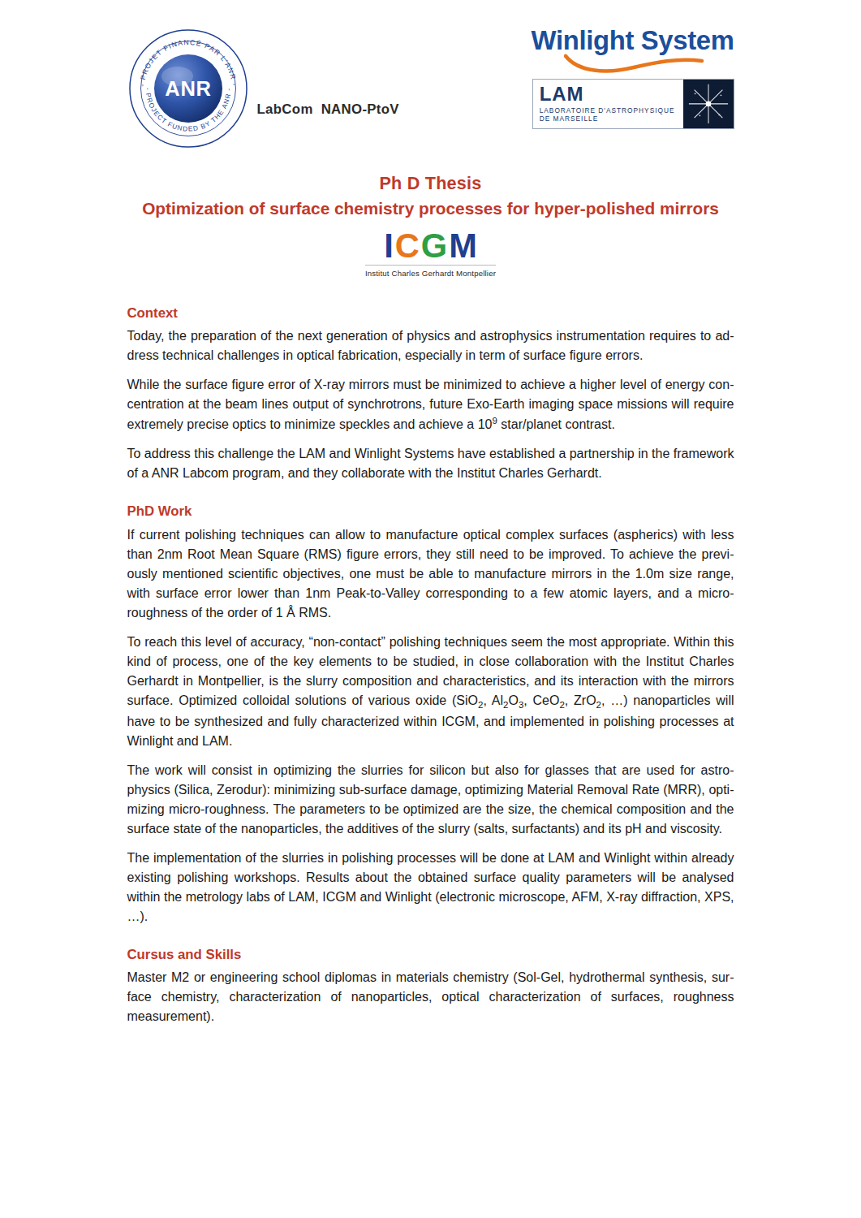- PROJET FINANCÉ PAR L'ANR - - PROJECT FUNDED BY THE ANR - ANR
LabCom NANO-PtoV
Winlight System
LAM
Laboratoire d'Astrophysique
de Marseille
Ph D Thesis
Optimization of surface chemistry processes for hyper-polished mirrors
ICGM
Institut Charles Gerhardt Montpellier
Context
Today, the preparation of the next generation of physics and astrophysics instrumentation requires to address technical challenges in optical fabrication, especially in term of surface figure errors.
While the surface figure error of X-ray mirrors must be minimized to achieve a higher level of energy concentration at the beam lines output of synchrotrons, future Exo-Earth imaging space missions will require extremely precise optics to minimize speckles and achieve a 109 star/planet contrast.
To address this challenge the LAM and Winlight Systems have established a partnership in the framework of a ANR Labcom program, and they collaborate with the Institut Charles Gerhardt.
PhD Work
If current polishing techniques can allow to manufacture optical complex surfaces (aspherics) with less than 2nm Root Mean Square (RMS) figure errors, they still need to be improved. To achieve the previously mentioned scientific objectives, one must be able to manufacture mirrors in the 1.0m size range, with surface error lower than 1nm Peak-to-Valley corresponding to a few atomic layers, and a micro-roughness of the order of 1 Å RMS.
To reach this level of accuracy, “non-contact” polishing techniques seem the most appropriate. Within this kind of process, one of the key elements to be studied, in close collaboration with the Institut Charles Gerhardt in Montpellier, is the slurry composition and characteristics, and its interaction with the mirrors surface. Optimized colloidal solutions of various oxide (SiO2, Al2O3, CeO2, ZrO2, …) nanoparticles will have to be synthesized and fully characterized within ICGM, and implemented in polishing processes at Winlight and LAM.
The work will consist in optimizing the slurries for silicon but also for glasses that are used for astrophysics (Silica, Zerodur): minimizing sub-surface damage, optimizing Material Removal Rate (MRR), optimizing micro-roughness. The parameters to be optimized are the size, the chemical composition and the surface state of the nanoparticles, the additives of the slurry (salts, surfactants) and its pH and viscosity.
The implementation of the slurries in polishing processes will be done at LAM and Winlight within already existing polishing workshops. Results about the obtained surface quality parameters will be analysed within the metrology labs of LAM, ICGM and Winlight (electronic microscope, AFM, X-ray diffraction, XPS, …).
Cursus and Skills
Master M2 or engineering school diplomas in materials chemistry (Sol-Gel, hydrothermal synthesis, surface chemistry, characterization of nanoparticles, optical characterization of surfaces, roughness measurement).